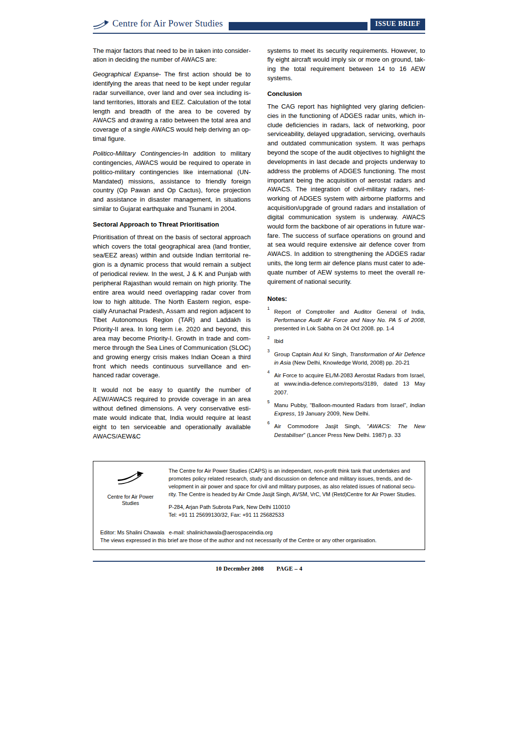Centre for Air Power Studies
ISSUE BRIEF
The major factors that need to be in taken into consideration in deciding the number of AWACS are:
Geographical Expanse- The first action should be to identifying the areas that need to be kept under regular radar surveillance, over land and over sea including island territories, littorals and EEZ. Calculation of the total length and breadth of the area to be covered by AWACS and drawing a ratio between the total area and coverage of a single AWACS would help deriving an optimal figure.
Politico-Military Contingencies-In addition to military contingencies, AWACS would be required to operate in politico-military contingencies like international (UN-Mandated) missions, assistance to friendly foreign country (Op Pawan and Op Cactus), force projection and assistance in disaster management, in situations similar to Gujarat earthquake and Tsunami in 2004.
Sectoral Approach to Threat Prioritisation
Prioritisation of threat on the basis of sectoral approach which covers the total geographical area (land frontier, sea/EEZ areas) within and outside Indian territorial region is a dynamic process that would remain a subject of periodical review. In the west, J & K and Punjab with peripheral Rajasthan would remain on high priority. The entire area would need overlapping radar cover from low to high altitude. The North Eastern region, especially Arunachal Pradesh, Assam and region adjacent to Tibet Autonomous Region (TAR) and Laddakh is Priority-II area. In long term i.e. 2020 and beyond, this area may become Priority-I. Growth in trade and commerce through the Sea Lines of Communication (SLOC) and growing energy crisis makes Indian Ocean a third front which needs continuous surveillance and enhanced radar coverage.
It would not be easy to quantify the number of AEW/AWACS required to provide coverage in an area without defined dimensions. A very conservative estimate would indicate that, India would require at least eight to ten serviceable and operationally available AWACS/AEW&C
systems to meet its security requirements. However, to fly eight aircraft would imply six or more on ground, taking the total requirement between 14 to 16 AEW systems.
Conclusion
The CAG report has highlighted very glaring deficiencies in the functioning of ADGES radar units, which include deficiencies in radars, lack of networking, poor serviceability, delayed upgradation, servicing, overhauls and outdated communication system. It was perhaps beyond the scope of the audit objectives to highlight the developments in last decade and projects underway to address the problems of ADGES functioning. The most important being the acquisition of aerostat radars and AWACS. The integration of civil-military radars, networking of ADGES system with airborne platforms and acquisition/upgrade of ground radars and installation of digital communication system is underway. AWACS would form the backbone of air operations in future warfare. The success of surface operations on ground and at sea would require extensive air defence cover from AWACS. In addition to strengthening the ADGES radar units, the long term air defence plans must cater to adequate number of AEW systems to meet the overall requirement of national security.
Notes:
Report of Comptroller and Auditor General of India, Performance Audit Air Force and Navy No. PA 5 of 2008, presented in Lok Sabha on 24 Oct 2008. pp. 1-4
Ibid
Group Captain Atul Kr Singh, Transformation of Air Defence in Asia (New Delhi, Knowledge World, 2008) pp. 20-21
Air Force to acquire EL/M-2083 Aerostat Radars from Israel, at www.india-defence.com/reports/3189, dated 13 May 2007.
Manu Pubby, “Balloon-mounted Radars from Israel”, Indian Express, 19 January 2009, New Delhi.
Air Commodore Jasjit Singh, “AWACS: The New Destabiliser” (Lancer Press New Delhi. 1987) p. 33
Centre for Air Power Studies
The Centre for Air Power Studies (CAPS) is an independant, non-profit think tank that undertakes and promotes policy related research, study and discussion on defence and military issues, trends, and development in air power and space for civil and military purposes, as also related issues of national security. The Centre is headed by Air Cmde Jasjit Singh, AVSM, VrC, VM (Retd)Centre for Air Power Studies.
P-284, Arjan Path Subrota Park, New Delhi 110010
Tel: +91 11 25699130/32, Fax: +91 11 25682533
Editor: Ms Shalini Chawala e-mail: shalinichawala@aerospaceindia.org
The views expressed in this brief are those of the author and not necessarily of the Centre or any other organisation.
10 December 2008 PAGE – 4